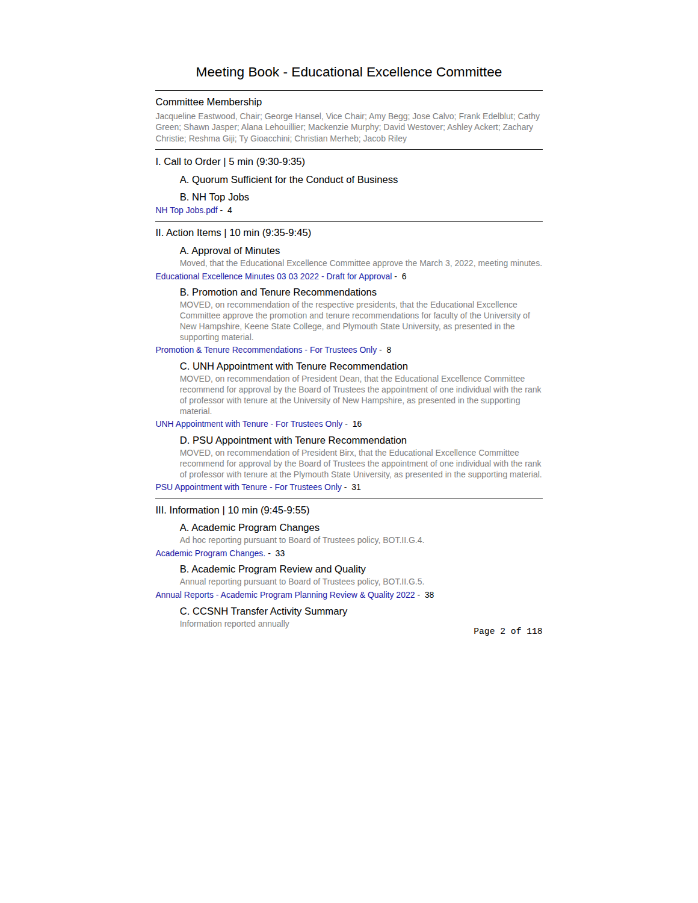Meeting Book - Educational Excellence Committee
Committee Membership
Jacqueline Eastwood, Chair; George Hansel, Vice Chair; Amy Begg; Jose Calvo; Frank Edelblut; Cathy Green; Shawn Jasper; Alana Lehouillier; Mackenzie Murphy; David Westover; Ashley Ackert; Zachary Christie; Reshma Giji; Ty Gioacchini; Christian Merheb; Jacob Riley
I. Call to Order | 5 min (9:30-9:35)
A. Quorum Sufficient for the Conduct of Business
B. NH Top Jobs
NH Top Jobs.pdf - 4
II. Action Items | 10 min (9:35-9:45)
A. Approval of Minutes
Moved, that the Educational Excellence Committee approve the March 3, 2022, meeting minutes.
Educational Excellence Minutes 03 03 2022 - Draft for Approval - 6
B. Promotion and Tenure Recommendations
MOVED, on recommendation of the respective presidents, that the Educational Excellence Committee approve the promotion and tenure recommendations for faculty of the University of New Hampshire, Keene State College, and Plymouth State University, as presented in the supporting material.
Promotion & Tenure Recommendations - For Trustees Only - 8
C. UNH Appointment with Tenure Recommendation
MOVED, on recommendation of President Dean, that the Educational Excellence Committee recommend for approval by the Board of Trustees the appointment of one individual with the rank of professor with tenure at the University of New Hampshire, as presented in the supporting material.
UNH Appointment with Tenure - For Trustees Only - 16
D. PSU Appointment with Tenure Recommendation
MOVED, on recommendation of President Birx, that the Educational Excellence Committee recommend for approval by the Board of Trustees the appointment of one individual with the rank of professor with tenure at the Plymouth State University, as presented in the supporting material.
PSU Appointment with Tenure - For Trustees Only - 31
III. Information | 10 min (9:45-9:55)
A. Academic Program Changes
Ad hoc reporting pursuant to Board of Trustees policy, BOT.II.G.4.
Academic Program Changes. - 33
B. Academic Program Review and Quality
Annual reporting pursuant to Board of Trustees policy, BOT.II.G.5.
Annual Reports - Academic Program Planning Review & Quality 2022 - 38
C. CCSNH Transfer Activity Summary
Information reported annually
Page 2 of 118